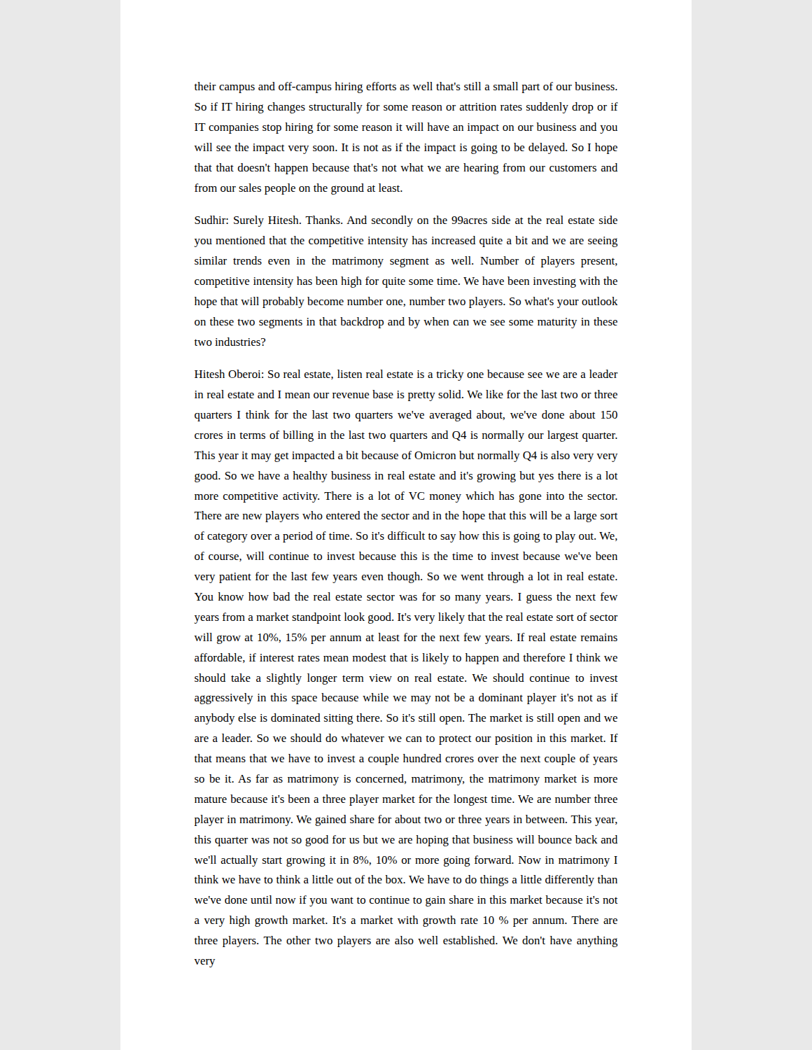their campus and off-campus hiring efforts as well that's still a small part of our business. So if IT hiring changes structurally for some reason or attrition rates suddenly drop or if IT companies stop hiring for some reason it will have an impact on our business and you will see the impact very soon. It is not as if the impact is going to be delayed. So I hope that that doesn't happen because that's not what we are hearing from our customers and from our sales people on the ground at least.
Sudhir: Surely Hitesh. Thanks. And secondly on the 99acres side at the real estate side you mentioned that the competitive intensity has increased quite a bit and we are seeing similar trends even in the matrimony segment as well. Number of players present, competitive intensity has been high for quite some time. We have been investing with the hope that will probably become number one, number two players. So what's your outlook on these two segments in that backdrop and by when can we see some maturity in these two industries?
Hitesh Oberoi: So real estate, listen real estate is a tricky one because see we are a leader in real estate and I mean our revenue base is pretty solid. We like for the last two or three quarters I think for the last two quarters we've averaged about, we've done about 150 crores in terms of billing in the last two quarters and Q4 is normally our largest quarter. This year it may get impacted a bit because of Omicron but normally Q4 is also very very good. So we have a healthy business in real estate and it's growing but yes there is a lot more competitive activity. There is a lot of VC money which has gone into the sector. There are new players who entered the sector and in the hope that this will be a large sort of category over a period of time. So it's difficult to say how this is going to play out. We, of course, will continue to invest because this is the time to invest because we've been very patient for the last few years even though. So we went through a lot in real estate. You know how bad the real estate sector was for so many years. I guess the next few years from a market standpoint look good. It's very likely that the real estate sort of sector will grow at 10%, 15% per annum at least for the next few years. If real estate remains affordable, if interest rates mean modest that is likely to happen and therefore I think we should take a slightly longer term view on real estate. We should continue to invest aggressively in this space because while we may not be a dominant player it's not as if anybody else is dominated sitting there. So it's still open. The market is still open and we are a leader. So we should do whatever we can to protect our position in this market. If that means that we have to invest a couple hundred crores over the next couple of years so be it. As far as matrimony is concerned, matrimony, the matrimony market is more mature because it's been a three player market for the longest time. We are number three player in matrimony. We gained share for about two or three years in between. This year, this quarter was not so good for us but we are hoping that business will bounce back and we'll actually start growing it in 8%, 10% or more going forward. Now in matrimony I think we have to think a little out of the box. We have to do things a little differently than we've done until now if you want to continue to gain share in this market because it's not a very high growth market. It's a market with growth rate 10 % per annum. There are three players. The other two players are also well established. We don't have anything very